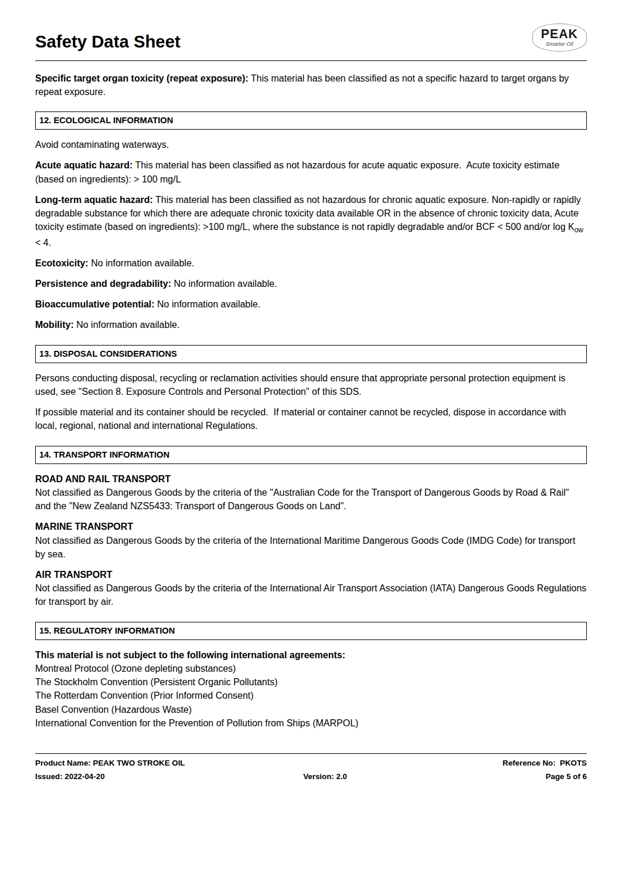Safety Data Sheet
PEAK
Smarter Oil
Specific target organ toxicity (repeat exposure): This material has been classified as not a specific hazard to target organs by repeat exposure.
12. ECOLOGICAL INFORMATION
Avoid contaminating waterways.
Acute aquatic hazard: This material has been classified as not hazardous for acute aquatic exposure. Acute toxicity estimate (based on ingredients): > 100 mg/L
Long-term aquatic hazard: This material has been classified as not hazardous for chronic aquatic exposure. Non-rapidly or rapidly degradable substance for which there are adequate chronic toxicity data available OR in the absence of chronic toxicity data, Acute toxicity estimate (based on ingredients): >100 mg/L, where the substance is not rapidly degradable and/or BCF < 500 and/or log Kow < 4.
Ecotoxicity: No information available.
Persistence and degradability: No information available.
Bioaccumulative potential: No information available.
Mobility: No information available.
13. DISPOSAL CONSIDERATIONS
Persons conducting disposal, recycling or reclamation activities should ensure that appropriate personal protection equipment is used, see "Section 8. Exposure Controls and Personal Protection" of this SDS.
If possible material and its container should be recycled. If material or container cannot be recycled, dispose in accordance with local, regional, national and international Regulations.
14. TRANSPORT INFORMATION
ROAD AND RAIL TRANSPORT
Not classified as Dangerous Goods by the criteria of the "Australian Code for the Transport of Dangerous Goods by Road & Rail" and the "New Zealand NZS5433: Transport of Dangerous Goods on Land".
MARINE TRANSPORT
Not classified as Dangerous Goods by the criteria of the International Maritime Dangerous Goods Code (IMDG Code) for transport by sea.
AIR TRANSPORT
Not classified as Dangerous Goods by the criteria of the International Air Transport Association (IATA) Dangerous Goods Regulations for transport by air.
15. REGULATORY INFORMATION
This material is not subject to the following international agreements:
Montreal Protocol (Ozone depleting substances)
The Stockholm Convention (Persistent Organic Pollutants)
The Rotterdam Convention (Prior Informed Consent)
Basel Convention (Hazardous Waste)
International Convention for the Prevention of Pollution from Ships (MARPOL)
Product Name: PEAK TWO STROKE OIL Reference No: PKOTS
Issued: 2022-04-20 Version: 2.0 Page 5 of 6